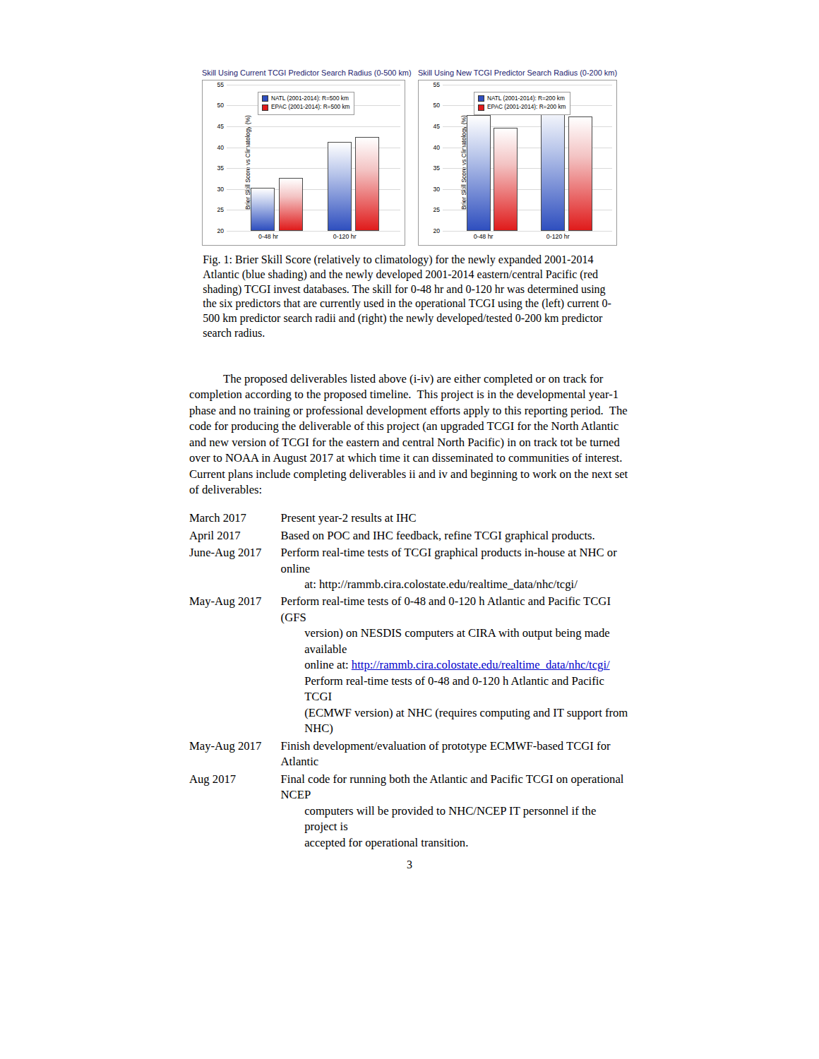Skill Using Current TCGI Predictor Search Radius (0-500 km)
Brier Skill Score vs Climatology (%)
55
50
45
40
35
30
25
20
NATL (2001-2014): R=500 km
EPAC (2001-2014): R=500 km
0-48 hr 0-120 hr
Skill Using New TCGI Predictor Search Radius (0-200 km)
Brier Skill Score vs Climatology (%)
55
50
45
40
35
30
25
20
NATL (2001-2014): R=200 km
EPAC (2001-2014): R=200 km
0-48 hr 0-120 hr
Fig. 1: Brier Skill Score (relatively to climatology) for the newly expanded 2001-2014 Atlantic (blue shading) and the newly developed 2001-2014 eastern/central Pacific (red shading) TCGI invest databases. The skill for 0-48 hr and 0-120 hr was determined using the six predictors that are currently used in the operational TCGI using the (left) current 0-500 km predictor search radii and (right) the newly developed/tested 0-200 km predictor search radius.
The proposed deliverables listed above (i-iv) are either completed or on track for completion according to the proposed timeline. This project is in the developmental year-1 phase and no training or professional development efforts apply to this reporting period. The code for producing the deliverable of this project (an upgraded TCGI for the North Atlantic and new version of TCGI for the eastern and central North Pacific) in on track tot be turned over to NOAA in August 2017 at which time it can disseminated to communities of interest. Current plans include completing deliverables ii and iv and beginning to work on the next set of deliverables:
| March 2017 | Present year-2 results at IHC |
| April 2017 | Based on POC and IHC feedback, refine TCGI graphical products. |
| June-Aug 2017 | Perform real-time tests of TCGI graphical products in-house at NHC or online at: http://rammb.cira.colostate.edu/realtime_data/nhc/tcgi/ |
| May-Aug 2017 | Perform real-time tests of 0-48 and 0-120 h Atlantic and Pacific TCGI (GFS version) on NESDIS computers at CIRA with output being made available online at: http://rammb.cira.colostate.edu/realtime_data/nhc/tcgi/ Perform real-time tests of 0-48 and 0-120 h Atlantic and Pacific TCGI (ECMWF version) at NHC (requires computing and IT support from NHC) |
| May-Aug 2017 | Finish development/evaluation of prototype ECMWF-based TCGI for Atlantic |
| Aug 2017 | Final code for running both the Atlantic and Pacific TCGI on operational NCEP computers will be provided to NHC/NCEP IT personnel if the project is accepted for operational transition. |
3